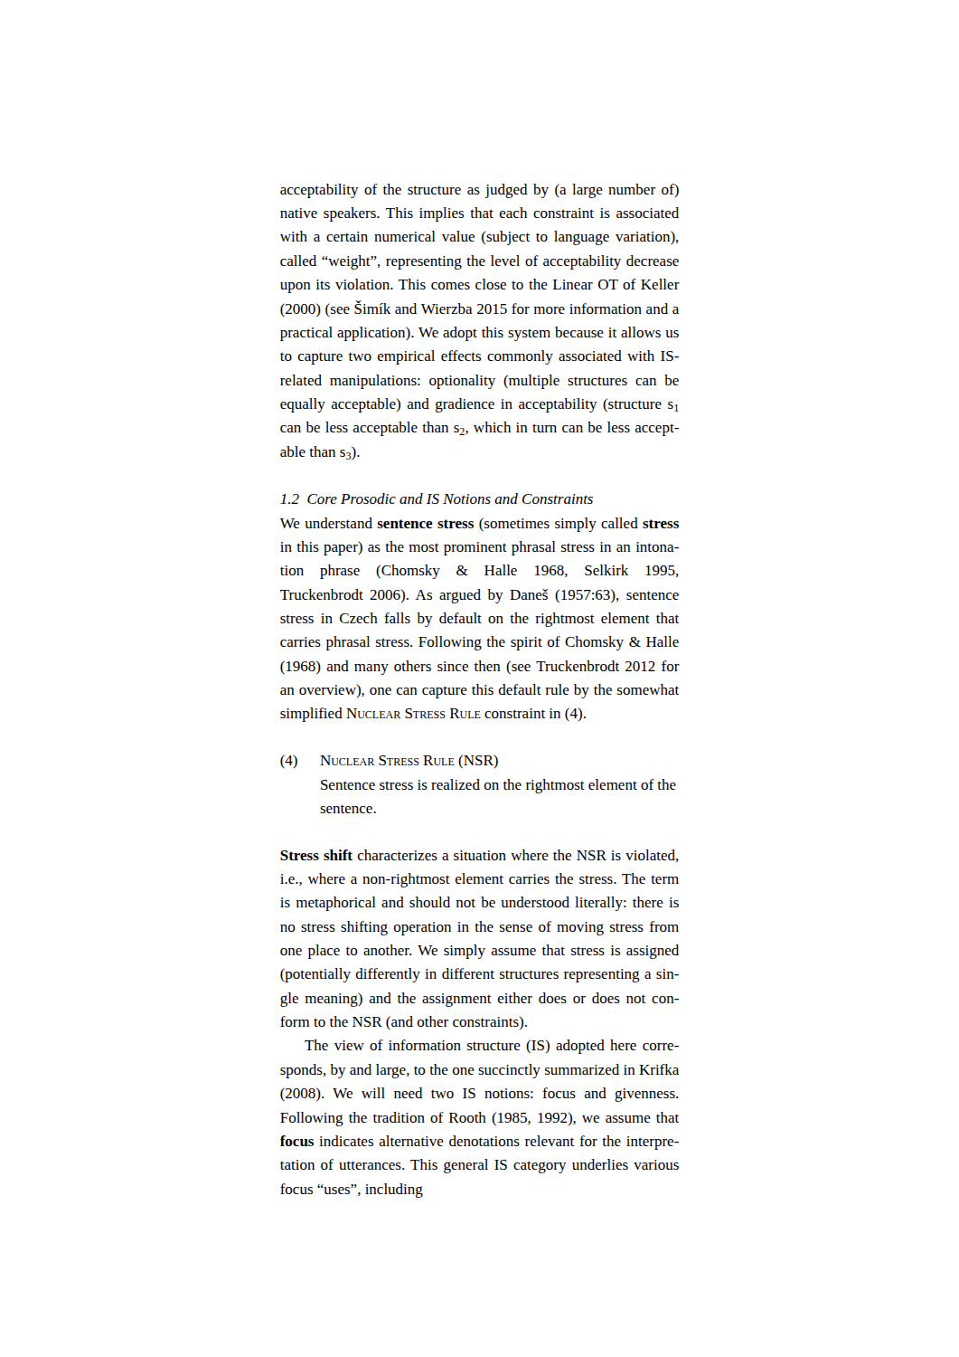acceptability of the structure as judged by (a large number of) native speakers. This implies that each constraint is associated with a certain numerical value (subject to language variation), called “weight”, representing the level of acceptability decrease upon its violation. This comes close to the Linear OT of Keller (2000) (see Šimík and Wierzba 2015 for more information and a practical application). We adopt this system because it allows us to capture two empirical effects commonly associated with IS-related manipulations: optionality (multiple structures can be equally acceptable) and gradience in acceptability (structure s1 can be less acceptable than s2, which in turn can be less acceptable than s3).
1.2 Core Prosodic and IS Notions and Constraints
We understand sentence stress (sometimes simply called stress in this paper) as the most prominent phrasal stress in an intonation phrase (Chomsky & Halle 1968, Selkirk 1995, Truckenbrodt 2006). As argued by Daneš (1957:63), sentence stress in Czech falls by default on the rightmost element that carries phrasal stress. Following the spirit of Chomsky & Halle (1968) and many others since then (see Truckenbrodt 2012 for an overview), one can capture this default rule by the somewhat simplified Nuclear Stress Rule constraint in (4).
(4)
Nuclear Stress Rule (NSR)
Sentence stress is realized on the rightmost element of the sentence.
Stress shift characterizes a situation where the NSR is violated, i.e., where a non-rightmost element carries the stress. The term is metaphorical and should not be understood literally: there is no stress shifting operation in the sense of moving stress from one place to another. We simply assume that stress is assigned (potentially differently in different structures representing a single meaning) and the assignment either does or does not conform to the NSR (and other constraints).
The view of information structure (IS) adopted here corresponds, by and large, to the one succinctly summarized in Krifka (2008). We will need two IS notions: focus and givenness. Following the tradition of Rooth (1985, 1992), we assume that focus indicates alternative denotations relevant for the interpretation of utterances. This general IS category underlies various focus “uses”, including